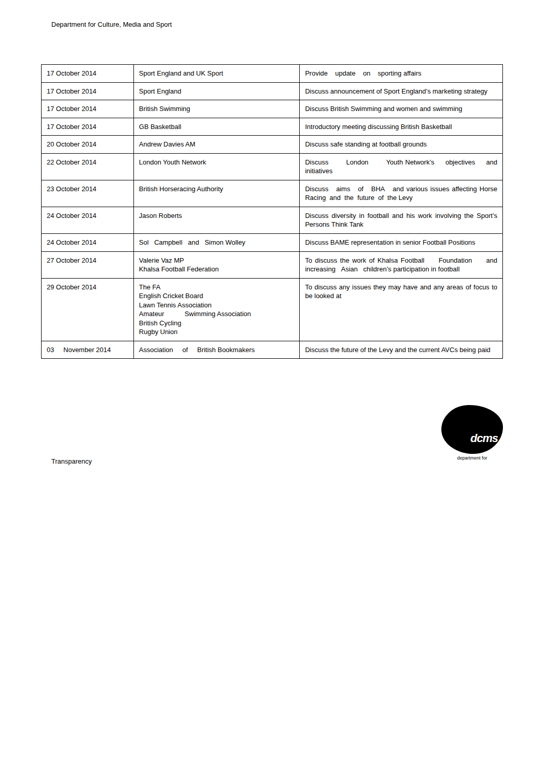Department for Culture, Media and Sport
| 17 October 2014 | Sport England and UK Sport | Provide update on sporting affairs |
| 17 October 2014 | Sport England | Discuss announcement of Sport England’s marketing strategy |
| 17 October 2014 | British Swimming | Discuss British Swimming and women and swimming |
| 17 October 2014 | GB Basketball | Introductory meeting discussing British Basketball |
| 20 October 2014 | Andrew Davies AM | Discuss safe standing at football grounds |
| 22 October 2014 | London Youth Network | Discuss London Youth Network’s objectives and initiatives |
| 23 October 2014 | British Horseracing Authority | Discuss aims of BHA and various issues affecting Horse Racing and the future of the Levy |
| 24 October 2014 | Jason Roberts | Discuss diversity in football and his work involving the Sport’s Persons Think Tank |
| 24 October 2014 | Sol Campbell and Simon Wolley | Discuss BAME representation in senior Football Positions |
| 27 October 2014 | Valerie Vaz MP Khalsa Football Federation | To discuss the work of Khalsa Football Foundation and increasing Asian children’s participation in football |
| 29 October 2014 | The FA English Cricket Board Lawn Tennis Association Amateur Swimming Association British Cycling Rugby Union | To discuss any issues they may have and any areas of focus to be looked at |
| 03 November 2014 | Association of British Bookmakers | Discuss the future of the Levy and the current AVCs being paid |
Transparency
dcms
department for